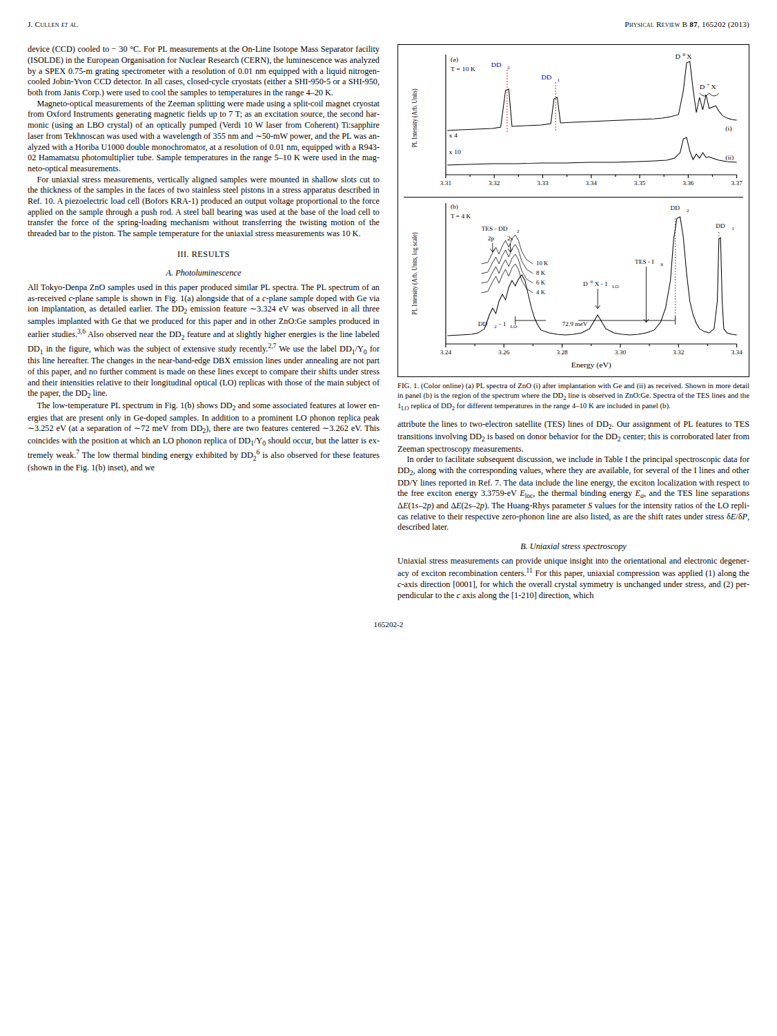J. Cullen et al.
Physical Review B 87, 165202 (2013)
device (CCD) cooled to − 30 °C. For PL measurements at the On-Line Isotope Mass Separator facility (ISOLDE) in the European Organisation for Nuclear Research (CERN), the luminescence was analyzed by a SPEX 0.75-m grating spectrometer with a resolution of 0.01 nm equipped with a liquid nitrogen-cooled Jobin-Yvon CCD detector. In all cases, closed-cycle cryostats (either a SHI-950-5 or a SHI-950, both from Janis Corp.) were used to cool the samples to temperatures in the range 4–20 K.
Magneto-optical measurements of the Zeeman splitting were made using a split-coil magnet cryostat from Oxford Instruments generating magnetic fields up to 7 T; as an excitation source, the second harmonic (using an LBO crystal) of an optically pumped (Verdi 10 W laser from Coherent) Ti:sapphire laser from Tekhnoscan was used with a wavelength of 355 nm and ∼50-mW power, and the PL was analyzed with a Horiba U1000 double monochromator, at a resolution of 0.01 nm, equipped with a R943-02 Hamamatsu photomultiplier tube. Sample temperatures in the range 5–10 K were used in the magneto-optical measurements.
For uniaxial stress measurements, vertically aligned samples were mounted in shallow slots cut to the thickness of the samples in the faces of two stainless steel pistons in a stress apparatus described in Ref. 10. A piezoelectric load cell (Bofors KRA-1) produced an output voltage proportional to the force applied on the sample through a push rod. A steel ball bearing was used at the base of the load cell to transfer the force of the spring-loading mechanism without transferring the twisting motion of the threaded bar to the piston. The sample temperature for the uniaxial stress measurements was 10 K.
III. RESULTS
A. Photoluminescence
All Tokyo-Denpa ZnO samples used in this paper produced similar PL spectra. The PL spectrum of an as-received c-plane sample is shown in Fig. 1(a) alongside that of a c-plane sample doped with Ge via ion implantation, as detailed earlier. The DD2 emission feature ∼3.324 eV was observed in all three samples implanted with Ge that we produced for this paper and in other ZnO:Ge samples produced in earlier studies.3,6 Also observed near the DD2 feature and at slightly higher energies is the line labeled DD1 in the figure, which was the subject of extensive study recently.2,7 We use the label DD1/Y0 for this line hereafter. The changes in the near-band-edge DBX emission lines under annealing are not part of this paper, and no further comment is made on these lines except to compare their shifts under stress and their intensities relative to their longitudinal optical (LO) replicas with those of the main subject of the paper, the DD2 line.
The low-temperature PL spectrum in Fig. 1(b) shows DD2 and some associated features at lower energies that are present only in Ge-doped samples. In addition to a prominent LO phonon replica peak ∼3.252 eV (at a separation of ∼72 meV from DD2), there are two features centered ∼3.262 eV. This coincides with the position at which an LO phonon replica of DD1/Y0 should occur, but the latter is extremely weak.7 The low thermal binding energy exhibited by DD26 is also observed for these features (shown in the Fig. 1(b) inset), and we
3.31 3.32 3.33 3.34 3.35 3.36 3.37 (a) T = 10 K x 4 x 10 (i) (ii) DD 2 DD 1 D 0 X D + X PL Intensity (Arb. Units)
3.24 3.26 3.28 3.30 3.32 3.34 Energy (eV) 10 K 8 K 6 K 4 K (b) T = 4 K TES - DD 2 2p 2s DD 2 DD 1 TES - I 6 D 0 X - 1 LO DD 2 - 1 LO 72.9 meV PL Intensity (Arb. Units, log scale)
FIG. 1. (Color online) (a) PL spectra of ZnO (i) after implantation with Ge and (ii) as received. Shown in more detail in panel (b) is the region of the spectrum where the DD2 line is observed in ZnO:Ge. Spectra of the TES lines and the 1LO replica of DD2 for different temperatures in the range 4–10 K are included in panel (b).
attribute the lines to two-electron satellite (TES) lines of DD2. Our assignment of PL features to TES transitions involving DD2 is based on donor behavior for the DD2 center; this is corroborated later from Zeeman spectroscopy measurements.
In order to facilitate subsequent discussion, we include in Table I the principal spectroscopic data for DD2, along with the corresponding values, where they are available, for several of the I lines and other DD/Y lines reported in Ref. 7. The data include the line energy, the exciton localization with respect to the free exciton energy 3.3759-eV Eloc, the thermal binding energy Ea, and the TES line separations ΔE(1s–2p) and ΔE(2s–2p). The Huang-Rhys parameter S values for the intensity ratios of the LO replicas relative to their respective zero-phonon line are also listed, as are the shift rates under stress δE/δP, described later.
B. Uniaxial stress spectroscopy
Uniaxial stress measurements can provide unique insight into the orientational and electronic degeneracy of exciton recombination centers.11 For this paper, uniaxial compression was applied (1) along the c-axis direction [0001], for which the overall crystal symmetry is unchanged under stress, and (2) perpendicular to the c axis along the [1-210] direction, which
165202-2